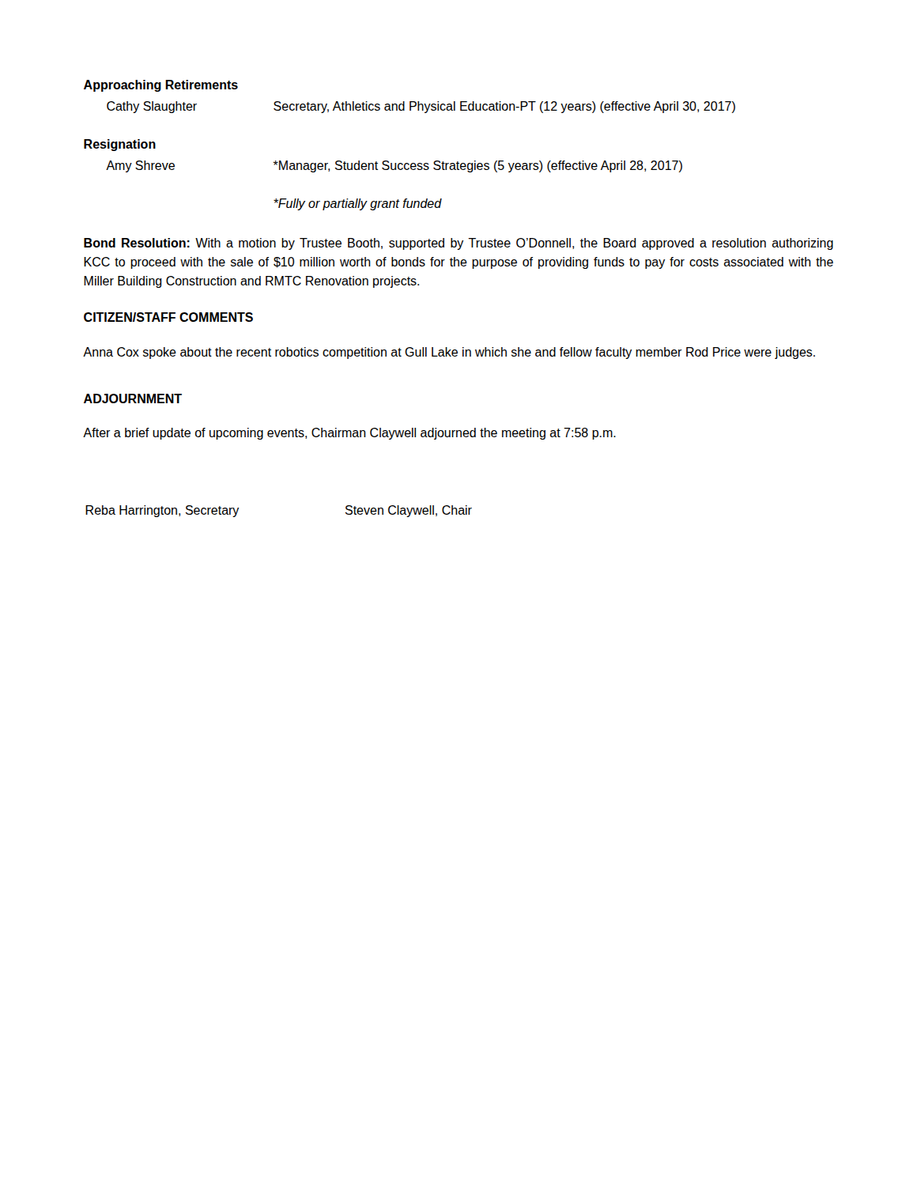Approaching Retirements
| Cathy Slaughter | Secretary, Athletics and Physical Education-PT (12 years) (effective April 30, 2017) |
Resignation
| Amy Shreve | *Manager, Student Success Strategies (5 years) (effective April 28, 2017) |
*Fully or partially grant funded
Bond Resolution: With a motion by Trustee Booth, supported by Trustee O’Donnell, the Board approved a resolution authorizing KCC to proceed with the sale of $10 million worth of bonds for the purpose of providing funds to pay for costs associated with the Miller Building Construction and RMTC Renovation projects.
CITIZEN/STAFF COMMENTS
Anna Cox spoke about the recent robotics competition at Gull Lake in which she and fellow faculty member Rod Price were judges.
ADJOURNMENT
After a brief update of upcoming events, Chairman Claywell adjourned the meeting at 7:58 p.m.
| Reba Harrington, Secretary | Steven Claywell, Chair |